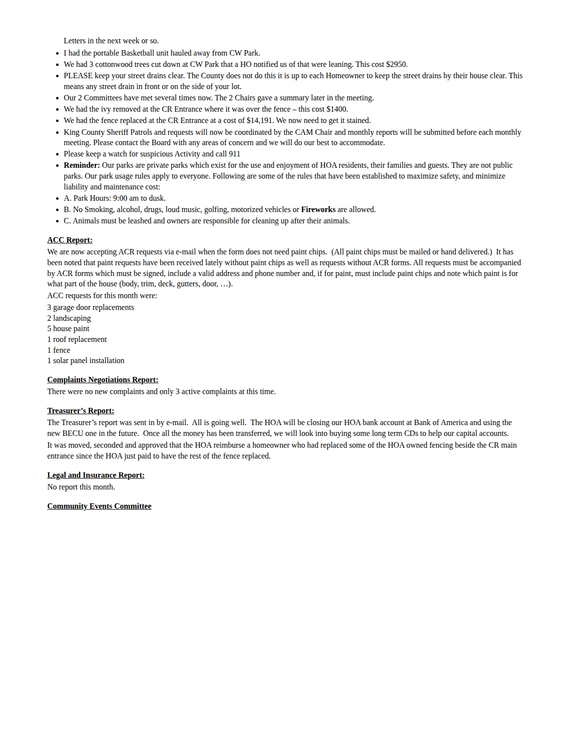Letters in the next week or so.
I had the portable Basketball unit hauled away from CW Park.
We had 3 cottonwood trees cut down at CW Park that a HO notified us of that were leaning. This cost $2950.
PLEASE keep your street drains clear. The County does not do this it is up to each Homeowner to keep the street drains by their house clear. This means any street drain in front or on the side of your lot.
Our 2 Committees have met several times now. The 2 Chairs gave a summary later in the meeting.
We had the ivy removed at the CR Entrance where it was over the fence – this cost $1400.
We had the fence replaced at the CR Entrance at a cost of $14,191. We now need to get it stained.
King County Sheriff Patrols and requests will now be coordinated by the CAM Chair and monthly reports will be submitted before each monthly meeting. Please contact the Board with any areas of concern and we will do our best to accommodate.
Please keep a watch for suspicious Activity and call 911
Reminder: Our parks are private parks which exist for the use and enjoyment of HOA residents, their families and guests. They are not public parks. Our park usage rules apply to everyone. Following are some of the rules that have been established to maximize safety, and minimize liability and maintenance cost:
A. Park Hours: 9:00 am to dusk.
B. No Smoking, alcohol, drugs, loud music, golfing, motorized vehicles or Fireworks are allowed.
C. Animals must be leashed and owners are responsible for cleaning up after their animals.
ACC Report:
We are now accepting ACR requests via e-mail when the form does not need paint chips. (All paint chips must be mailed or hand delivered.) It has been noted that paint requests have been received lately without paint chips as well as requests without ACR forms. All requests must be accompanied by ACR forms which must be signed, include a valid address and phone number and, if for paint, must include paint chips and note which paint is for what part of the house (body, trim, deck, gutters, door, …).
ACC requests for this month were:
3 garage door replacements
2 landscaping
5 house paint
1 roof replacement
1 fence
1 solar panel installation
Complaints Negotiations Report:
There were no new complaints and only 3 active complaints at this time.
Treasurer’s Report:
The Treasurer’s report was sent in by e-mail. All is going well. The HOA will be closing our HOA bank account at Bank of America and using the new BECU one in the future. Once all the money has been transferred, we will look into buying some long term CDs to help our capital accounts.
It was moved, seconded and approved that the HOA reimburse a homeowner who had replaced some of the HOA owned fencing beside the CR main entrance since the HOA just paid to have the rest of the fence replaced.
Legal and Insurance Report:
No report this month.
Community Events Committee